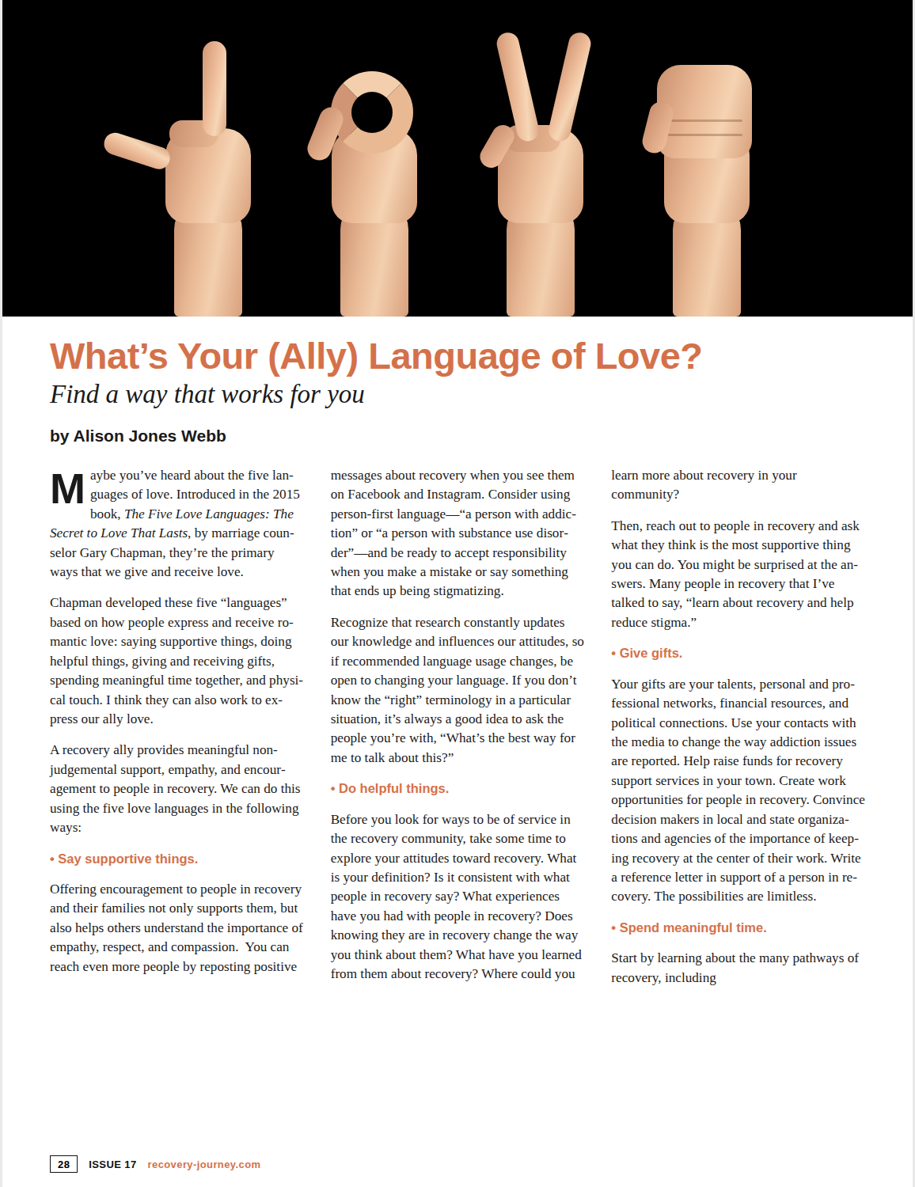What’s Your (Ally) Language of Love?
Find a way that works for you
by Alison Jones Webb
Maybe you’ve heard about the five languages of love. Introduced in the 2015 book, The Five Love Languages: The Secret to Love That Lasts, by marriage counselor Gary Chapman, they’re the primary ways that we give and receive love.
Chapman developed these five “languages” based on how people express and receive romantic love: saying supportive things, doing helpful things, giving and receiving gifts, spending meaningful time together, and physical touch. I think they can also work to express our ally love.
A recovery ally provides meaningful non-judgemental support, empathy, and encouragement to people in recovery. We can do this using the five love languages in the following ways:
• Say supportive things.
Offering encouragement to people in recovery and their families not only supports them, but also helps others understand the importance of empathy, respect, and compassion. You can reach even more people by reposting positive messages about recovery when you see them on Facebook and Instagram. Consider using person-first language—“a person with addiction” or “a person with substance use disorder”—and be ready to accept responsibility when you make a mistake or say something that ends up being stigmatizing.
Recognize that research constantly updates our knowledge and influences our attitudes, so if recommended language usage changes, be open to changing your language. If you don’t know the “right” terminology in a particular situation, it’s always a good idea to ask the people you’re with, “What’s the best way for me to talk about this?”
• Do helpful things.
Before you look for ways to be of service in the recovery community, take some time to explore your attitudes toward recovery. What is your definition? Is it consistent with what people in recovery say? What experiences have you had with people in recovery? Does knowing they are in recovery change the way you think about them? What have you learned from them about recovery? Where could you learn more about recovery in your community?
Then, reach out to people in recovery and ask what they think is the most supportive thing you can do. You might be surprised at the answers. Many people in recovery that I’ve talked to say, “learn about recovery and help reduce stigma.”
• Give gifts.
Your gifts are your talents, personal and professional networks, financial resources, and political connections. Use your contacts with the media to change the way addiction issues are reported. Help raise funds for recovery support services in your town. Create work opportunities for people in recovery. Convince decision makers in local and state organizations and agencies of the importance of keeping recovery at the center of their work. Write a reference letter in support of a person in recovery. The possibilities are limitless.
• Spend meaningful time.
Start by learning about the many pathways of recovery, including
28 ISSUE 17 recovery-journey.com